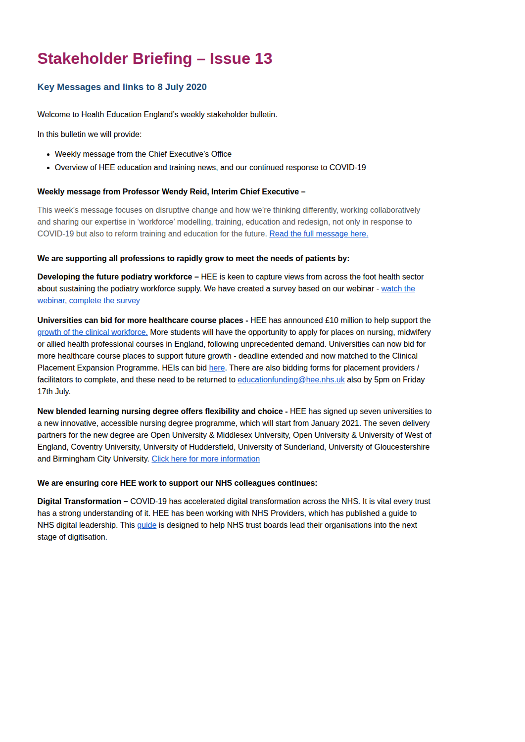Stakeholder Briefing – Issue 13
Key Messages and links to 8 July 2020
Welcome to Health Education England’s weekly stakeholder bulletin.
In this bulletin we will provide:
Weekly message from the Chief Executive’s Office
Overview of HEE education and training news, and our continued response to COVID-19
Weekly message from Professor Wendy Reid, Interim Chief Executive –
This week’s message focuses on disruptive change and how we’re thinking differently, working collaboratively and sharing our expertise in ‘workforce’ modelling, training, education and redesign, not only in response to COVID-19 but also to reform training and education for the future. Read the full message here.
We are supporting all professions to rapidly grow to meet the needs of patients by:
Developing the future podiatry workforce – HEE is keen to capture views from across the foot health sector about sustaining the podiatry workforce supply. We have created a survey based on our webinar - watch the webinar, complete the survey
Universities can bid for more healthcare course places - HEE has announced £10 million to help support the growth of the clinical workforce. More students will have the opportunity to apply for places on nursing, midwifery or allied health professional courses in England, following unprecedented demand. Universities can now bid for more healthcare course places to support future growth - deadline extended and now matched to the Clinical Placement Expansion Programme. HEIs can bid here. There are also bidding forms for placement providers / facilitators to complete, and these need to be returned to educationfunding@hee.nhs.uk also by 5pm on Friday 17th July.
New blended learning nursing degree offers flexibility and choice - HEE has signed up seven universities to a new innovative, accessible nursing degree programme, which will start from January 2021. The seven delivery partners for the new degree are Open University & Middlesex University, Open University & University of West of England, Coventry University, University of Huddersfield, University of Sunderland, University of Gloucestershire and Birmingham City University. Click here for more information
We are ensuring core HEE work to support our NHS colleagues continues:
Digital Transformation – COVID-19 has accelerated digital transformation across the NHS. It is vital every trust has a strong understanding of it. HEE has been working with NHS Providers, which has published a guide to NHS digital leadership. This guide is designed to help NHS trust boards lead their organisations into the next stage of digitisation.